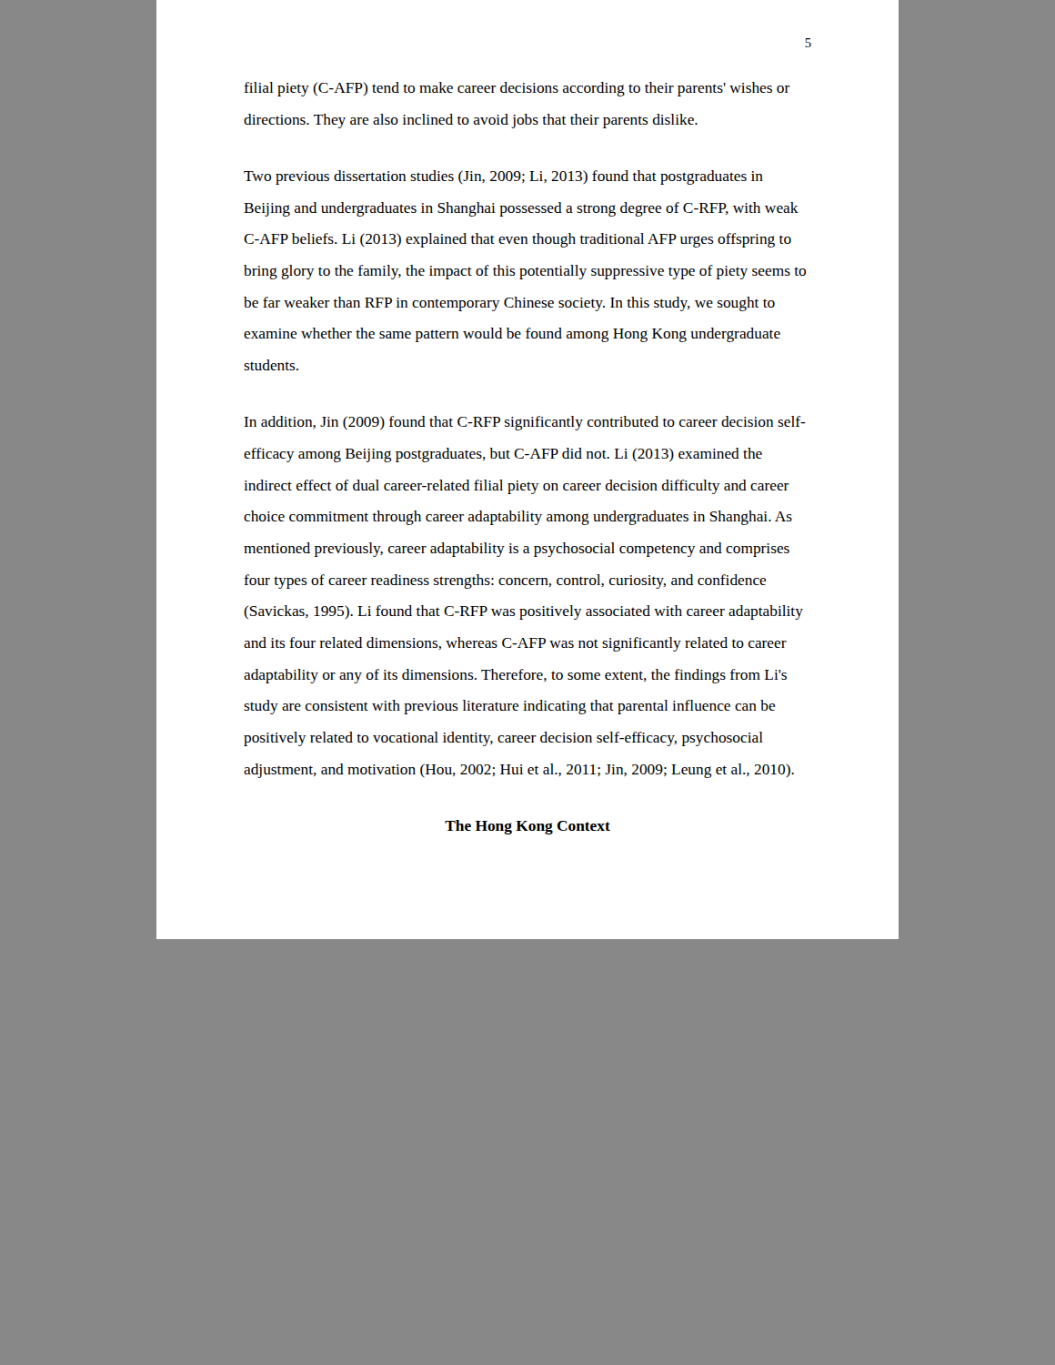5
filial piety (C-AFP) tend to make career decisions according to their parents' wishes or directions. They are also inclined to avoid jobs that their parents dislike.
Two previous dissertation studies (Jin, 2009; Li, 2013) found that postgraduates in Beijing and undergraduates in Shanghai possessed a strong degree of C-RFP, with weak C-AFP beliefs. Li (2013) explained that even though traditional AFP urges offspring to bring glory to the family, the impact of this potentially suppressive type of piety seems to be far weaker than RFP in contemporary Chinese society. In this study, we sought to examine whether the same pattern would be found among Hong Kong undergraduate students.
In addition, Jin (2009) found that C-RFP significantly contributed to career decision self-efficacy among Beijing postgraduates, but C-AFP did not. Li (2013) examined the indirect effect of dual career-related filial piety on career decision difficulty and career choice commitment through career adaptability among undergraduates in Shanghai. As mentioned previously, career adaptability is a psychosocial competency and comprises four types of career readiness strengths: concern, control, curiosity, and confidence (Savickas, 1995). Li found that C-RFP was positively associated with career adaptability and its four related dimensions, whereas C-AFP was not significantly related to career adaptability or any of its dimensions. Therefore, to some extent, the findings from Li's study are consistent with previous literature indicating that parental influence can be positively related to vocational identity, career decision self-efficacy, psychosocial adjustment, and motivation (Hou, 2002; Hui et al., 2011; Jin, 2009; Leung et al., 2010).
The Hong Kong Context